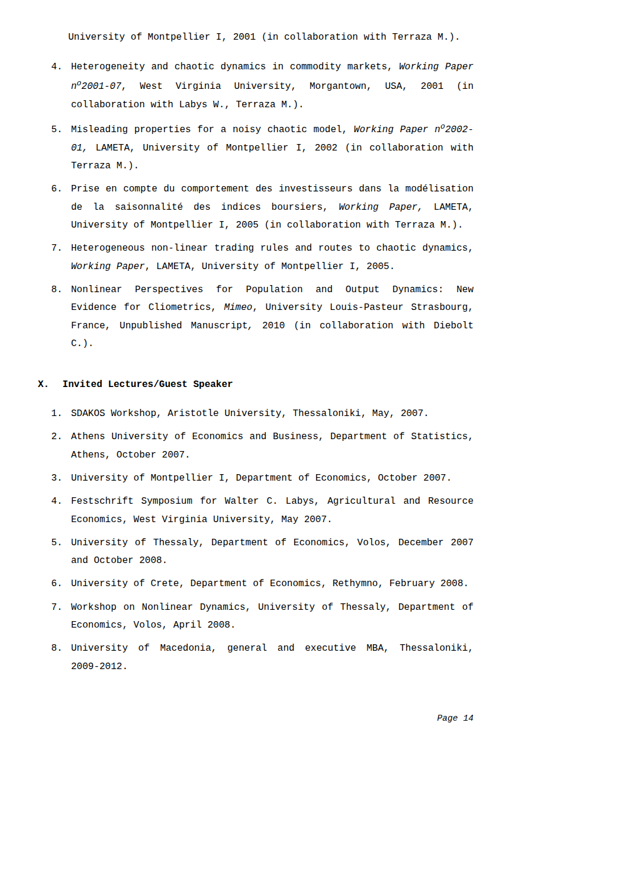University of Montpellier I, 2001 (in collaboration with Terraza M.).
Heterogeneity and chaotic dynamics in commodity markets, Working Paper no2001-07, West Virginia University, Morgantown, USA, 2001 (in collaboration with Labys W., Terraza M.).
Misleading properties for a noisy chaotic model, Working Paper no2002-01, LAMETA, University of Montpellier I, 2002 (in collaboration with Terraza M.).
Prise en compte du comportement des investisseurs dans la modélisation de la saisonnalité des indices boursiers, Working Paper, LAMETA, University of Montpellier I, 2005 (in collaboration with Terraza M.).
Heterogeneous non-linear trading rules and routes to chaotic dynamics, Working Paper, LAMETA, University of Montpellier I, 2005.
Nonlinear Perspectives for Population and Output Dynamics: New Evidence for Cliometrics, Mimeo, University Louis-Pasteur Strasbourg, France, Unpublished Manuscript, 2010 (in collaboration with Diebolt C.).
X. Invited Lectures/Guest Speaker
SDAKOS Workshop, Aristotle University, Thessaloniki, May, 2007.
Athens University of Economics and Business, Department of Statistics, Athens, October 2007.
University of Montpellier I, Department of Economics, October 2007.
Festschrift Symposium for Walter C. Labys, Agricultural and Resource Economics, West Virginia University, May 2007.
University of Thessaly, Department of Economics, Volos, December 2007 and October 2008.
University of Crete, Department of Economics, Rethymno, February 2008.
Workshop on Nonlinear Dynamics, University of Thessaly, Department of Economics, Volos, April 2008.
University of Macedonia, general and executive MBA, Thessaloniki, 2009-2012.
Page 14